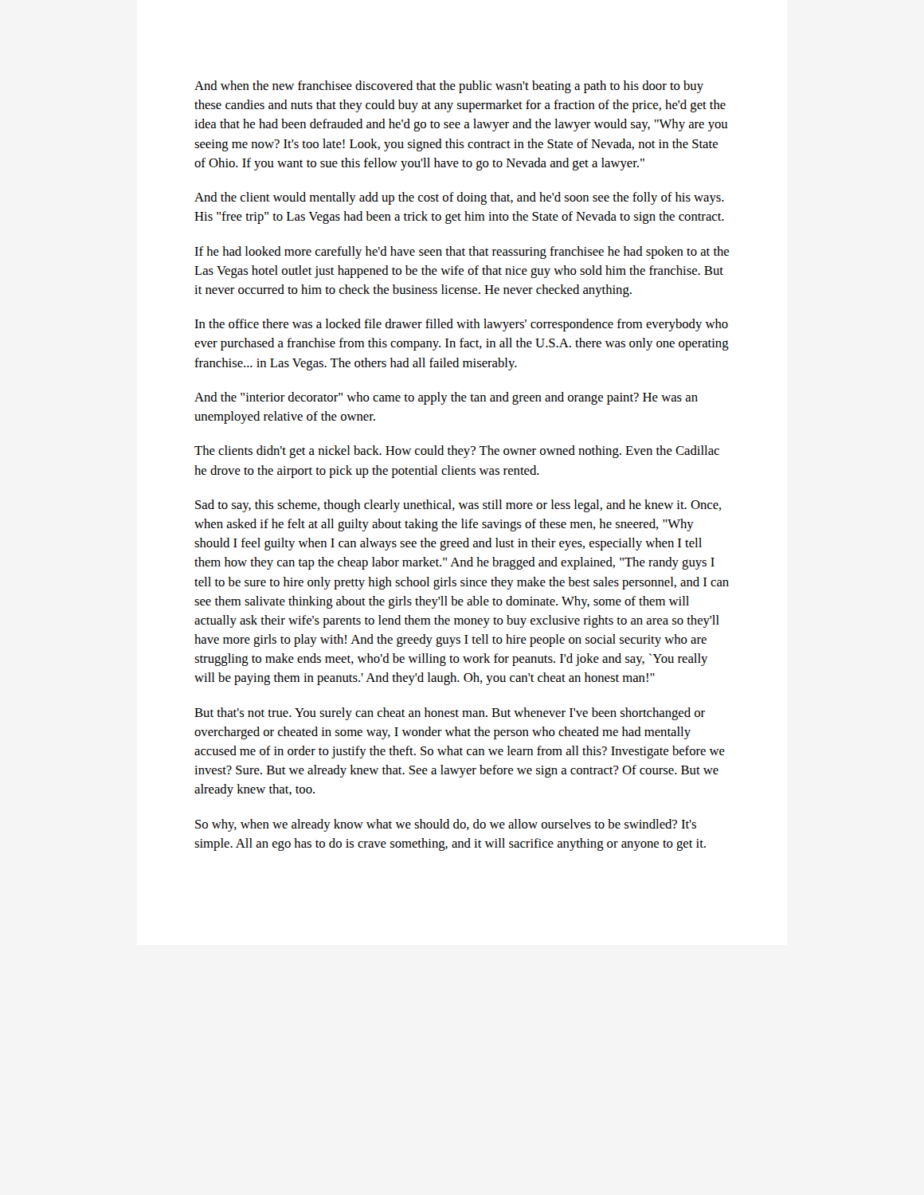And when the new franchisee discovered that the public wasn't beating a path to his door to buy these candies and nuts that they could buy at any supermarket for a fraction of the price, he'd get the idea that he had been defrauded and he'd go to see a lawyer and the lawyer would say, "Why are you seeing me now? It's too late! Look, you signed this contract in the State of Nevada, not in the State of Ohio. If you want to sue this fellow you'll have to go to Nevada and get a lawyer."
And the client would mentally add up the cost of doing that, and he'd soon see the folly of his ways. His "free trip" to Las Vegas had been a trick to get him into the State of Nevada to sign the contract.
If he had looked more carefully he'd have seen that that reassuring franchisee he had spoken to at the Las Vegas hotel outlet just happened to be the wife of that nice guy who sold him the franchise. But it never occurred to him to check the business license. He never checked anything.
In the office there was a locked file drawer filled with lawyers' correspondence from everybody who ever purchased a franchise from this company. In fact, in all the U.S.A. there was only one operating franchise... in Las Vegas. The others had all failed miserably.
And the "interior decorator" who came to apply the tan and green and orange paint? He was an unemployed relative of the owner.
The clients didn't get a nickel back. How could they? The owner owned nothing. Even the Cadillac he drove to the airport to pick up the potential clients was rented.
Sad to say, this scheme, though clearly unethical, was still more or less legal, and he knew it. Once, when asked if he felt at all guilty about taking the life savings of these men, he sneered, "Why should I feel guilty when I can always see the greed and lust in their eyes, especially when I tell them how they can tap the cheap labor market." And he bragged and explained, "The randy guys I tell to be sure to hire only pretty high school girls since they make the best sales personnel, and I can see them salivate thinking about the girls they'll be able to dominate. Why, some of them will actually ask their wife's parents to lend them the money to buy exclusive rights to an area so they'll have more girls to play with! And the greedy guys I tell to hire people on social security who are struggling to make ends meet, who'd be willing to work for peanuts. I'd joke and say, `You really will be paying them in peanuts.' And they'd laugh. Oh, you can't cheat an honest man!"
But that's not true. You surely can cheat an honest man. But whenever I've been shortchanged or overcharged or cheated in some way, I wonder what the person who cheated me had mentally accused me of in order to justify the theft. So what can we learn from all this? Investigate before we invest? Sure. But we already knew that. See a lawyer before we sign a contract? Of course. But we already knew that, too.
So why, when we already know what we should do, do we allow ourselves to be swindled? It's simple. All an ego has to do is crave something, and it will sacrifice anything or anyone to get it.